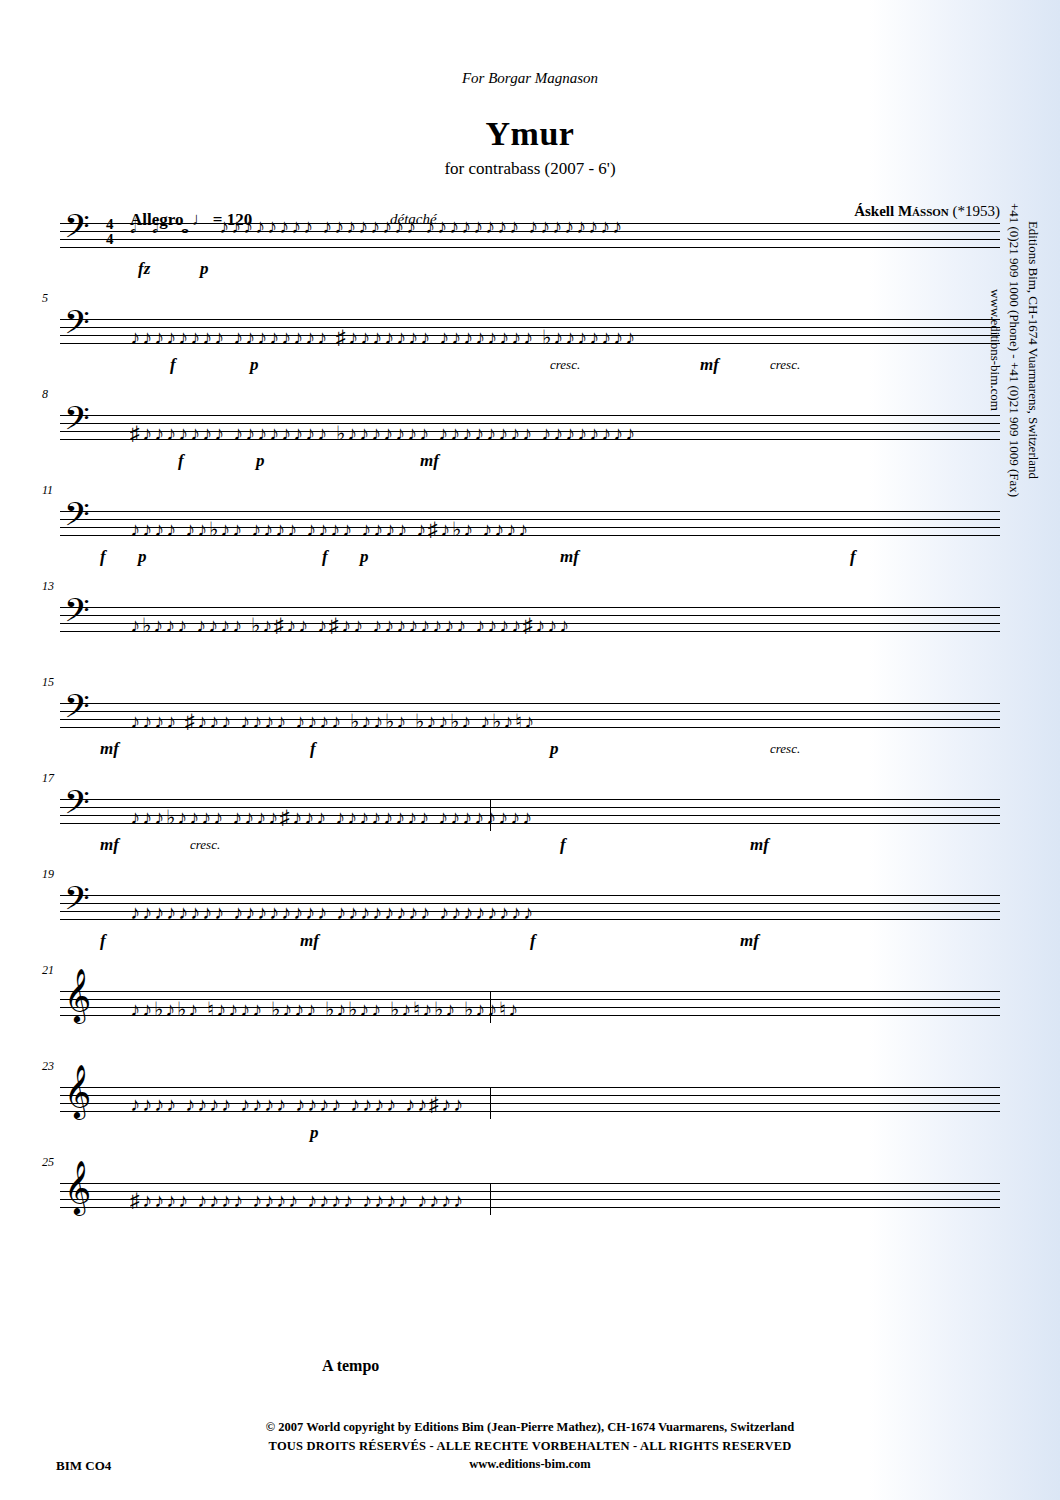For Borgar Magnason
Ymur
for contrabass (2007 - 6')
Áskell Másson (*1953)
Allegro = 120
détaché
𝄢
4
4
𝅗𝅥 𝅗𝅥 𝅝 ♪♪♪♪♪♪♪♪ ♪♪♪♪♪♪♪♪ ♪♪♪♪♪♪♪♪ ♪♪♪♪♪♪♪♪
fz
p
5
𝄢
♪♪♪♪♪♪♪♪ ♪♪♪♪♪♪♪♪ ♯♪♪♪♪♪♪♪ ♪♪♪♪♪♪♪♪ ♭♪♪♪♪♪♪♪
f
p
cresc.
mf
cresc.
8
𝄢
♯♪♪♪♪♪♪♪ ♪♪♪♪♪♪♪♪ ♭♪♪♪♪♪♪♪ ♪♪♪♪♪♪♪♪ ♪♪♪♪♪♪♪♪
f
p
mf
11
𝄢
♪♪♪♪ ♪♪♭♪♪ ♪♪♪♪ ♪♪♪♪ ♪♪♪♪ ♪♯♪♭♪ ♪♪♪♪
f
p
f
p
mf
f
13
𝄢
♪♭♪♪♪ ♪♪♪♪ ♭♪♯♪♪ ♪♯♪♪ ♪♪♪♪♪♪♪♪ ♪♪♪♪♯♪♪♪
15
𝄢
♪♪♪♪ ♯♪♪♪ ♪♪♪♪ ♪♪♪♪ ♭♪♪♭♪ ♭♪♪♭♪ ♪♭♪♮♪
mf
f
p
cresc.
17
𝄢
♪♪♪♭♪♪♪♪ ♪♪♪♪♯♪♪♪ ♪♪♪♪♪♪♪♪ ♪♪♪♪♪♪♪♪
mf
cresc.
f
mf
19
𝄢
♪♪♪♪♪♪♪♪ ♪♪♪♪♪♪♪♪ ♪♪♪♪♪♪♪♪ ♪♪♪♪♪♪♪♪
f
mf
f
mf
21
𝄞
♪♪♭♪♭♪ ♮♪♪♪♪ ♭♪♪♪ ♭♪♭♪♪ ♭♪♮♪♭♪ ♭♪♪♮♪
23
𝄞
♪♪♪♪ ♪♪♪♪ ♪♪♪♪ ♪♪♪♪ ♪♪♪♪ ♪♪♯♪♪
p
25
𝄞
♯♪♪♪♪ ♪♪♪♪ ♪♪♪♪ ♪♪♪♪ ♪♪♪♪ ♪♪♪♪
A tempo
Editions Bim, CH-1674 Vuarmarens, Switzerland
+41 (0)21 909 1000 (Phone) - +41 (0)21 909 1009 (Fax)
www.editions-bim.com
BIM CO4
© 2007 World copyright by Editions Bim (Jean-Pierre Mathez), CH-1674 Vuarmarens, Switzerland
TOUS DROITS RÉSERVÉS - ALLE RECHTE VORBEHALTEN - ALL RIGHTS RESERVED
www.editions-bim.com